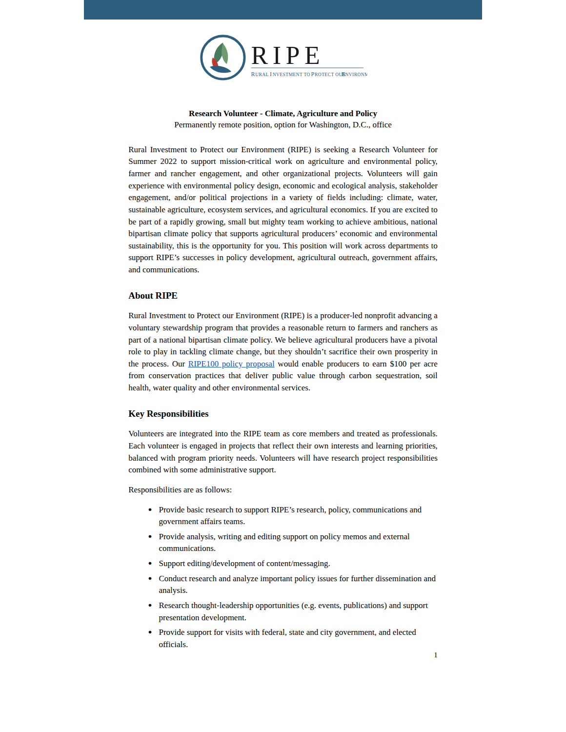RIPE R URAL I NVESTMENT TO P ROTECT OUR E NVIRONMENT
Research Volunteer - Climate, Agriculture and Policy
Permanently remote position, option for Washington, D.C., office
Rural Investment to Protect our Environment (RIPE) is seeking a Research Volunteer for Summer 2022 to support mission-critical work on agriculture and environmental policy, farmer and rancher engagement, and other organizational projects. Volunteers will gain experience with environmental policy design, economic and ecological analysis, stakeholder engagement, and/or political projections in a variety of fields including: climate, water, sustainable agriculture, ecosystem services, and agricultural economics. If you are excited to be part of a rapidly growing, small but mighty team working to achieve ambitious, national bipartisan climate policy that supports agricultural producers’ economic and environmental sustainability, this is the opportunity for you. This position will work across departments to support RIPE’s successes in policy development, agricultural outreach, government affairs, and communications.
About RIPE
Rural Investment to Protect our Environment (RIPE) is a producer-led nonprofit advancing a voluntary stewardship program that provides a reasonable return to farmers and ranchers as part of a national bipartisan climate policy. We believe agricultural producers have a pivotal role to play in tackling climate change, but they shouldn’t sacrifice their own prosperity in the process. Our RIPE100 policy proposal would enable producers to earn $100 per acre from conservation practices that deliver public value through carbon sequestration, soil health, water quality and other environmental services.
Key Responsibilities
Volunteers are integrated into the RIPE team as core members and treated as professionals. Each volunteer is engaged in projects that reflect their own interests and learning priorities, balanced with program priority needs. Volunteers will have research project responsibilities combined with some administrative support.
Responsibilities are as follows:
Provide basic research to support RIPE’s research, policy, communications and government affairs teams.
Provide analysis, writing and editing support on policy memos and external communications.
Support editing/development of content/messaging.
Conduct research and analyze important policy issues for further dissemination and analysis.
Research thought-leadership opportunities (e.g. events, publications) and support presentation development.
Provide support for visits with federal, state and city government, and elected officials.
1